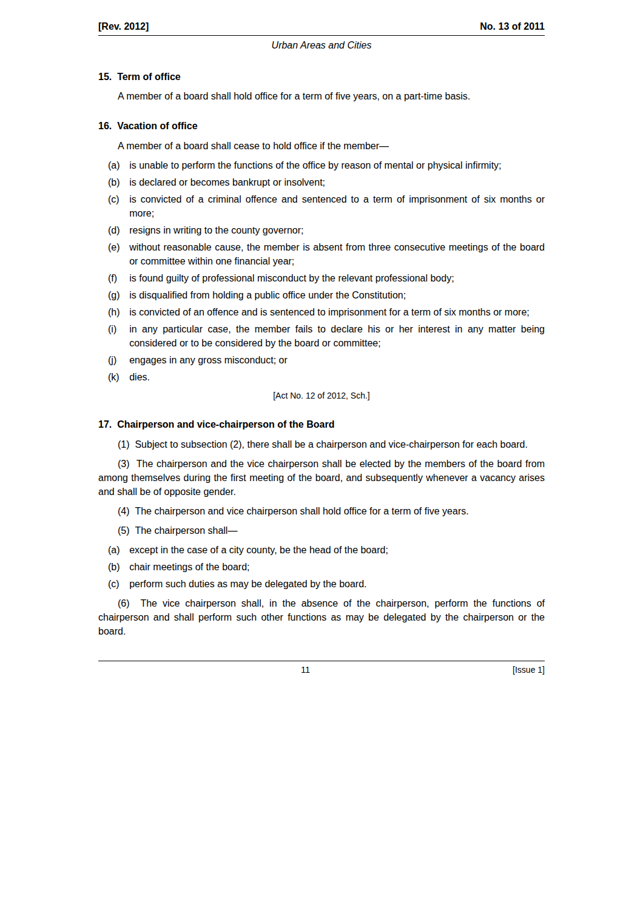[Rev. 2012] No. 13 of 2011
Urban Areas and Cities
15. Term of office
A member of a board shall hold office for a term of five years, on a part-time basis.
16. Vacation of office
A member of a board shall cease to hold office if the member—
(a) is unable to perform the functions of the office by reason of mental or physical infirmity;
(b) is declared or becomes bankrupt or insolvent;
(c) is convicted of a criminal offence and sentenced to a term of imprisonment of six months or more;
(d) resigns in writing to the county governor;
(e) without reasonable cause, the member is absent from three consecutive meetings of the board or committee within one financial year;
(f) is found guilty of professional misconduct by the relevant professional body;
(g) is disqualified from holding a public office under the Constitution;
(h) is convicted of an offence and is sentenced to imprisonment for a term of six months or more;
(i) in any particular case, the member fails to declare his or her interest in any matter being considered or to be considered by the board or committee;
(j) engages in any gross misconduct; or
(k) dies.
[Act No. 12 of 2012, Sch.]
17. Chairperson and vice-chairperson of the Board
(1) Subject to subsection (2), there shall be a chairperson and vice-chairperson for each board.
(3) The chairperson and the vice chairperson shall be elected by the members of the board from among themselves during the first meeting of the board, and subsequently whenever a vacancy arises and shall be of opposite gender.
(4) The chairperson and vice chairperson shall hold office for a term of five years.
(5) The chairperson shall—
(a) except in the case of a city county, be the head of the board;
(b) chair meetings of the board;
(c) perform such duties as may be delegated by the board.
(6) The vice chairperson shall, in the absence of the chairperson, perform the functions of chairperson and shall perform such other functions as may be delegated by the chairperson or the board.
11 [Issue 1]